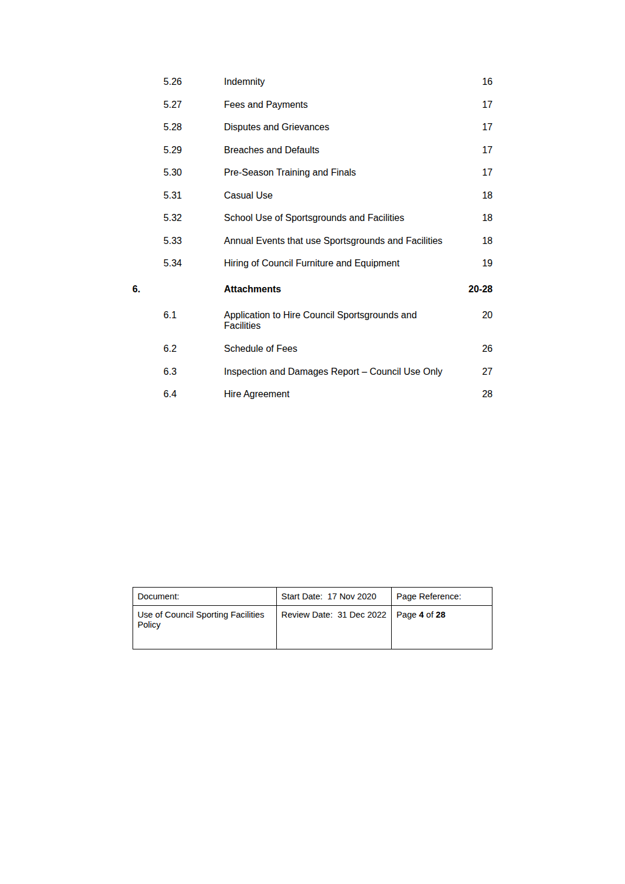| 5.26 | Indemnity | 16 |
| 5.27 | Fees and Payments | 17 |
| 5.28 | Disputes and Grievances | 17 |
| 5.29 | Breaches and Defaults | 17 |
| 5.30 | Pre-Season Training and Finals | 17 |
| 5.31 | Casual Use | 18 |
| 5.32 | School Use of Sportsgrounds and Facilities | 18 |
| 5.33 | Annual Events that use Sportsgrounds and Facilities | 18 |
| 5.34 | Hiring of Council Furniture and Equipment | 19 |
| 6. | Attachments | 20-28 |
| 6.1 | Application to Hire Council Sportsgrounds and Facilities | 20 |
| 6.2 | Schedule of Fees | 26 |
| 6.3 | Inspection and Damages Report – Council Use Only | 27 |
| 6.4 | Hire Agreement | 28 |
| Document: | Start Date: 17 Nov 2020 | Page Reference: |
| Use of Council Sporting Facilities Policy | Review Date: 31 Dec 2022 | Page 4 of 28 |